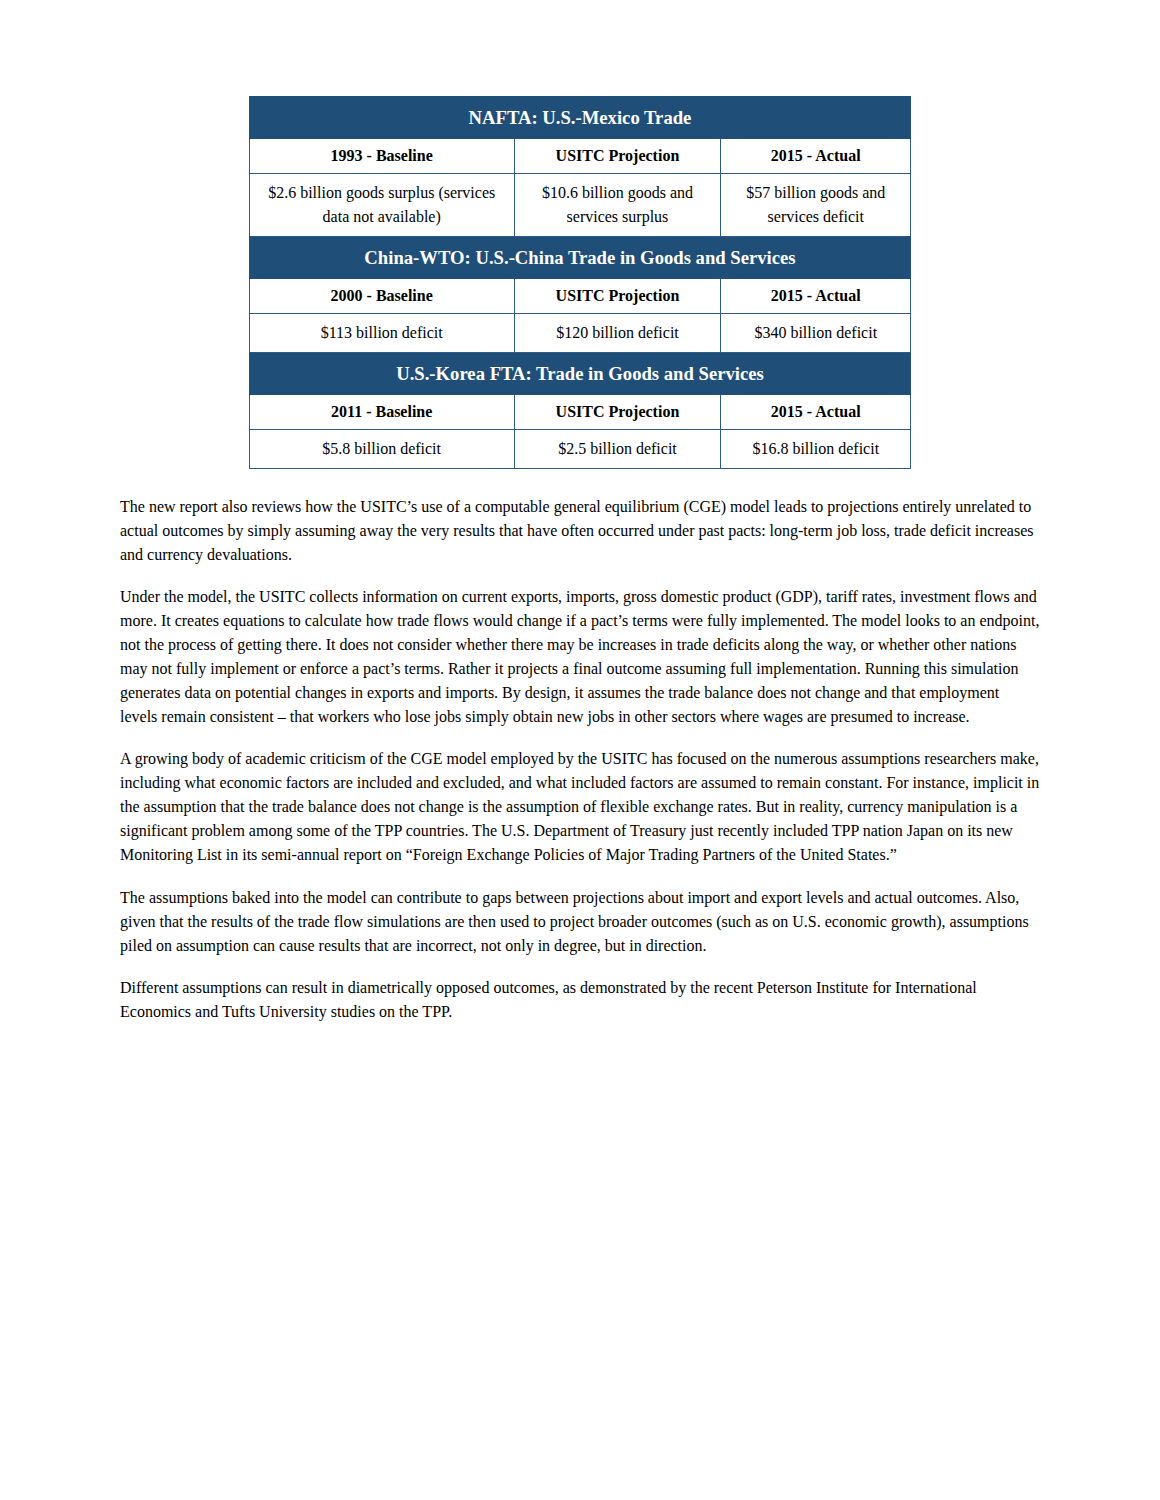| NAFTA: U.S.-Mexico Trade |
| --- |
| 1993 - Baseline | USITC Projection | 2015 - Actual |
| $2.6 billion goods surplus (services data not available) | $10.6 billion goods and services surplus | $57 billion goods and services deficit |
| China-WTO: U.S.-China Trade in Goods and Services |
| 2000 - Baseline | USITC Projection | 2015 - Actual |
| $113 billion deficit | $120 billion deficit | $340 billion deficit |
| U.S.-Korea FTA: Trade in Goods and Services |
| 2011 - Baseline | USITC Projection | 2015 - Actual |
| $5.8 billion deficit | $2.5 billion deficit | $16.8 billion deficit |
The new report also reviews how the USITC’s use of a computable general equilibrium (CGE) model leads to projections entirely unrelated to actual outcomes by simply assuming away the very results that have often occurred under past pacts: long-term job loss, trade deficit increases and currency devaluations.
Under the model, the USITC collects information on current exports, imports, gross domestic product (GDP), tariff rates, investment flows and more. It creates equations to calculate how trade flows would change if a pact’s terms were fully implemented. The model looks to an endpoint, not the process of getting there. It does not consider whether there may be increases in trade deficits along the way, or whether other nations may not fully implement or enforce a pact’s terms. Rather it projects a final outcome assuming full implementation. Running this simulation generates data on potential changes in exports and imports. By design, it assumes the trade balance does not change and that employment levels remain consistent – that workers who lose jobs simply obtain new jobs in other sectors where wages are presumed to increase.
A growing body of academic criticism of the CGE model employed by the USITC has focused on the numerous assumptions researchers make, including what economic factors are included and excluded, and what included factors are assumed to remain constant. For instance, implicit in the assumption that the trade balance does not change is the assumption of flexible exchange rates. But in reality, currency manipulation is a significant problem among some of the TPP countries. The U.S. Department of Treasury just recently included TPP nation Japan on its new Monitoring List in its semi-annual report on “Foreign Exchange Policies of Major Trading Partners of the United States.”
The assumptions baked into the model can contribute to gaps between projections about import and export levels and actual outcomes. Also, given that the results of the trade flow simulations are then used to project broader outcomes (such as on U.S. economic growth), assumptions piled on assumption can cause results that are incorrect, not only in degree, but in direction.
Different assumptions can result in diametrically opposed outcomes, as demonstrated by the recent Peterson Institute for International Economics and Tufts University studies on the TPP.